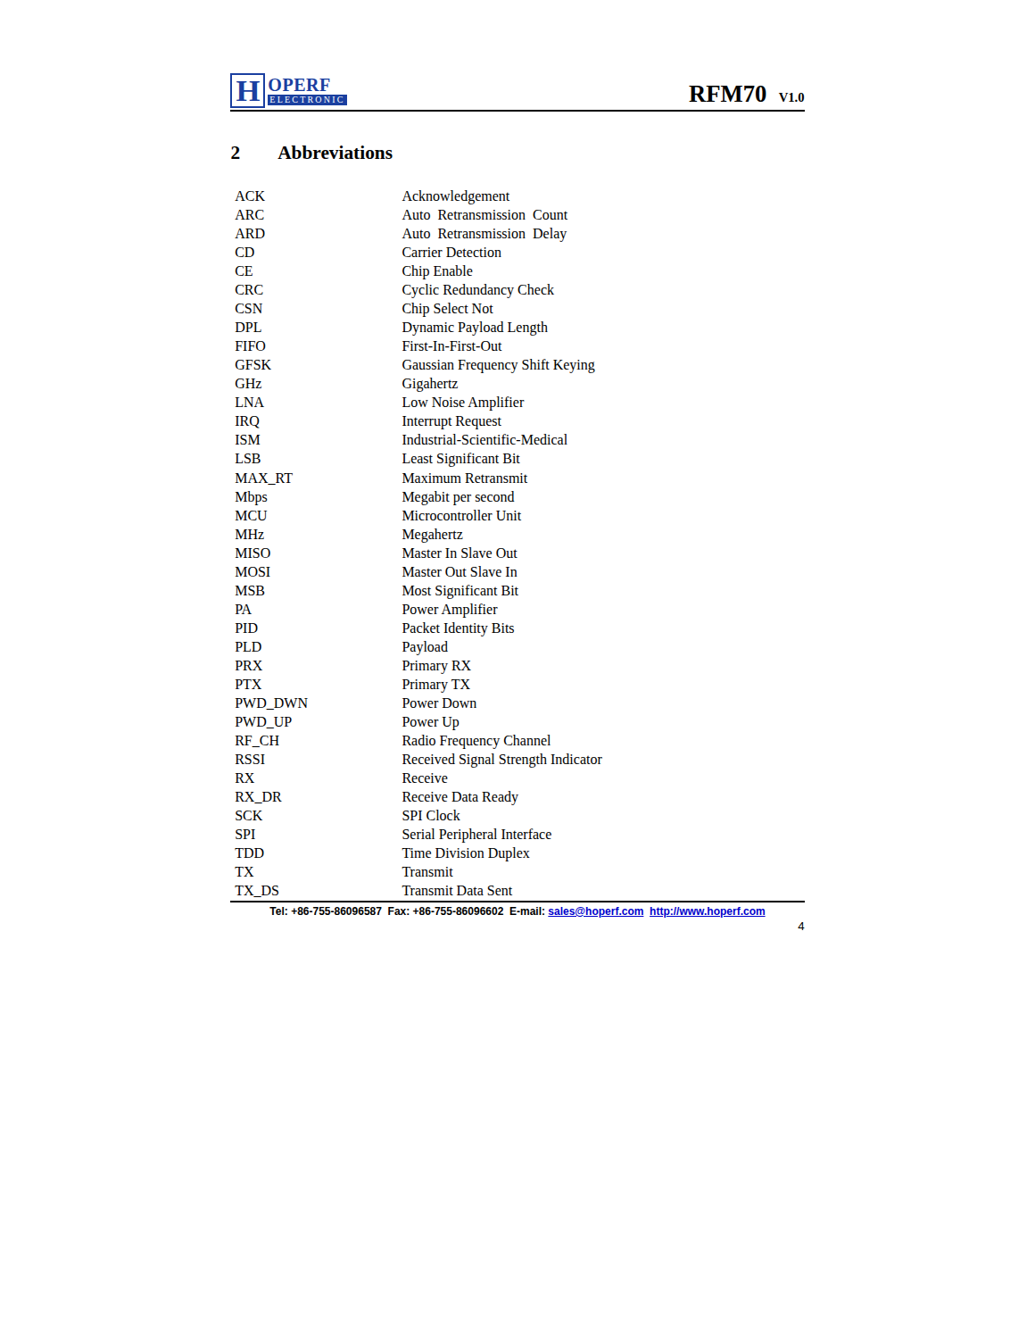H
OPERF
ELECTRONIC
RFM70 V1.0
2 Abbreviations
| ACK | Acknowledgement |
| ARC | Auto Retransmission Count |
| ARD | Auto Retransmission Delay |
| CD | Carrier Detection |
| CE | Chip Enable |
| CRC | Cyclic Redundancy Check |
| CSN | Chip Select Not |
| DPL | Dynamic Payload Length |
| FIFO | First-In-First-Out |
| GFSK | Gaussian Frequency Shift Keying |
| GHz | Gigahertz |
| LNA | Low Noise Amplifier |
| IRQ | Interrupt Request |
| ISM | Industrial-Scientific-Medical |
| LSB | Least Significant Bit |
| MAX_RT | Maximum Retransmit |
| Mbps | Megabit per second |
| MCU | Microcontroller Unit |
| MHz | Megahertz |
| MISO | Master In Slave Out |
| MOSI | Master Out Slave In |
| MSB | Most Significant Bit |
| PA | Power Amplifier |
| PID | Packet Identity Bits |
| PLD | Payload |
| PRX | Primary RX |
| PTX | Primary TX |
| PWD_DWN | Power Down |
| PWD_UP | Power Up |
| RF_CH | Radio Frequency Channel |
| RSSI | Received Signal Strength Indicator |
| RX | Receive |
| RX_DR | Receive Data Ready |
| SCK | SPI Clock |
| SPI | Serial Peripheral Interface |
| TDD | Time Division Duplex |
| TX | Transmit |
| TX_DS | Transmit Data Sent |
Tel: +86-755-86096587 Fax: +86-755-86096602 E-mail: sales@hoperf.com http://www.hoperf.com
4